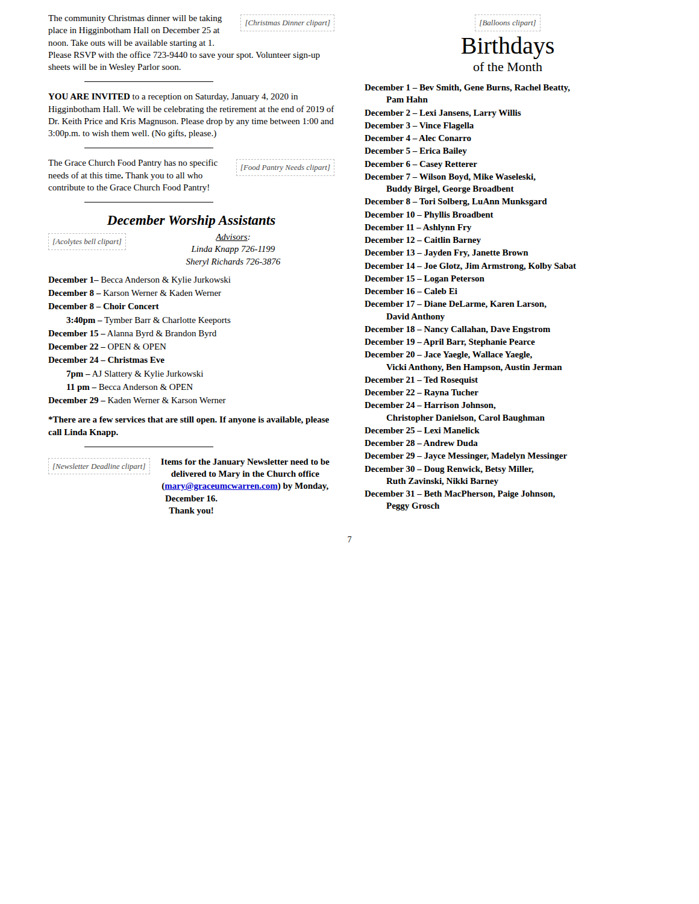[Christmas Dinner clipart]
The community Christmas dinner will be taking place in Higginbotham Hall on December 25 at noon. Take outs will be available starting at 1. Please RSVP with the office 723-9440 to save your spot. Volunteer sign-up sheets will be in Wesley Parlor soon.
YOU ARE INVITED to a reception on Saturday, January 4, 2020 in Higginbotham Hall. We will be celebrating the retirement at the end of 2019 of Dr. Keith Price and Kris Magnuson. Please drop by any time between 1:00 and 3:00p.m. to wish them well. (No gifts, please.)
[Food Pantry Needs clipart]
The Grace Church Food Pantry has no specific needs of at this time. Thank you to all who contribute to the Grace Church Food Pantry!
December Worship Assistants
[Acolytes bell clipart]
Advisors:
Linda Knapp 726-1199
Sheryl Richards 726-3876
December 1– Becca Anderson & Kylie Jurkowski
December 8 – Karson Werner & Kaden Werner
December 8 – Choir Concert
3:40pm – Tymber Barr & Charlotte Keeports
December 15 – Alanna Byrd & Brandon Byrd
December 22 – OPEN & OPEN
December 24 – Christmas Eve
7pm – AJ Slattery & Kylie Jurkowski
11 pm – Becca Anderson & OPEN
December 29 – Kaden Werner & Karson Werner
*There are a few services that are still open. If anyone is available, please call Linda Knapp.
[Newsletter Deadline clipart]
Items for the January Newsletter need to be delivered to Mary in the Church office (mary@graceumcwarren.com) by Monday, December 16.
Thank you!
[Balloons clipart] Birthdays of the Month
December 1 – Bev Smith, Gene Burns, Rachel Beatty,Pam Hahn
December 2 – Lexi Jansens, Larry Willis
December 3 – Vince Flagella
December 4 – Alec Conarro
December 5 – Erica Bailey
December 6 – Casey Retterer
December 7 – Wilson Boyd, Mike Waseleski,Buddy Birgel, George Broadbent
December 8 – Tori Solberg, LuAnn Munksgard
December 10 – Phyllis Broadbent
December 11 – Ashlynn Fry
December 12 – Caitlin Barney
December 13 – Jayden Fry, Janette Brown
December 14 – Joe Glotz, Jim Armstrong, Kolby Sabat
December 15 – Logan Peterson
December 16 – Caleb Ei
December 17 – Diane DeLarme, Karen Larson,David Anthony
December 18 – Nancy Callahan, Dave Engstrom
December 19 – April Barr, Stephanie Pearce
December 20 – Jace Yaegle, Wallace Yaegle,Vicki Anthony, Ben Hampson, Austin Jerman
December 21 – Ted Rosequist
December 22 – Rayna Tucher
December 24 – Harrison Johnson,Christopher Danielson, Carol Baughman
December 25 – Lexi Manelick
December 28 – Andrew Duda
December 29 – Jayce Messinger, Madelyn Messinger
December 30 – Doug Renwick, Betsy Miller,Ruth Zavinski, Nikki Barney
December 31 – Beth MacPherson, Paige Johnson,Peggy Grosch
7